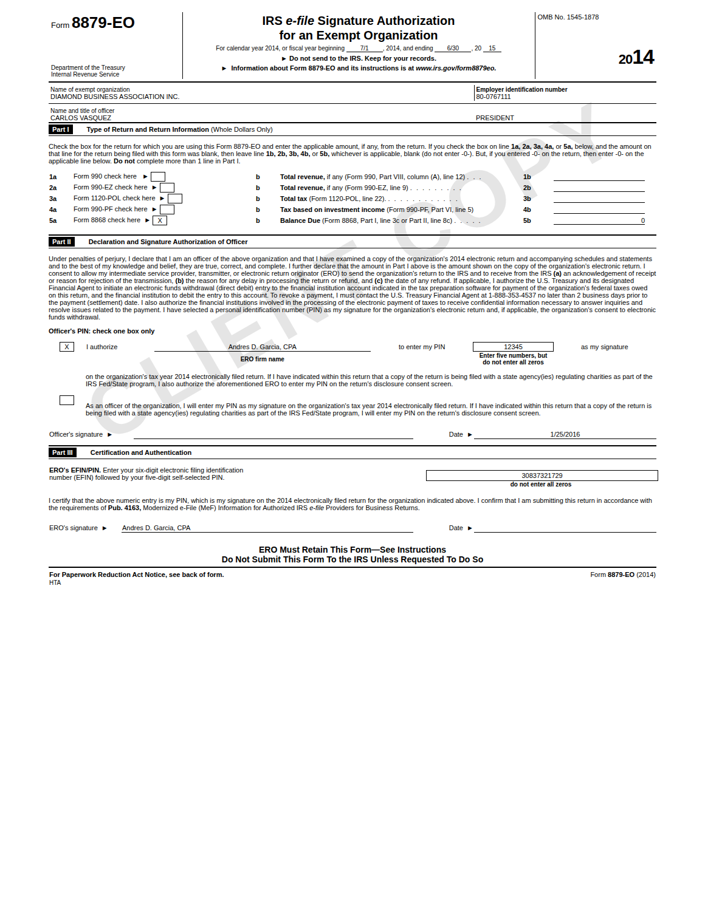CLIENT COPY
| Form 8879-EO | IRS e-file Signature Authorization for an Exempt Organization | OMB No. 1545-1878 |
| | For calendar year 2014, or fiscal year beginning 7/1 , 2014, and ending 6/30 , 20 15 | 20 14 |
| | ► Do not send to the IRS. Keep for your records. |
| Department of the Treasury Internal Revenue Service | ► Information about Form 8879-EO and its instructions is at www.irs.gov/form8879eo. |
| Name of exempt organization DIAMOND BUSINESS ASSOCIATION INC. | Employer identification number 80-0767111 |
| Name and title of officer CARLOS VASQUEZ | PRESIDENT |
Part I Type of Return and Return Information (Whole Dollars Only)
Check the box for the return for which you are using this Form 8879-EO and enter the applicable amount, if any, from the return. If you check the box on line 1a, 2a, 3a, 4a, or 5a, below, and the amount on that line for the return being filed with this form was blank, then leave line 1b, 2b, 3b, 4b, or 5b, whichever is applicable, blank (do not enter -0-). But, if you entered -0- on the return, then enter -0- on the applicable line below. Do not complete more than 1 line in Part I.
| 1a | Form 990 check here ► | b | Total revenue, if any (Form 990, Part VIII, column (A), line 12) . . . | 1b | |
| 2a | Form 990-EZ check here ► | b | Total revenue, if any (Form 990-EZ, line 9) . . . . . . . . . | 2b | |
| 3a | Form 1120-POL check here ► | b | Total tax (Form 1120-POL, line 22). . . . . . . . . . . . . | 3b | |
| 4a | Form 990-PF check here ► | b | Tax based on investment income (Form 990-PF, Part VI, line 5) | 4b | |
| 5a | Form 8868 check here ► X | b | Balance Due (Form 8868, Part I, line 3c or Part II, line 8c) . . . . . | 5b | 0 |
Part II Declaration and Signature Authorization of Officer
Under penalties of perjury, I declare that I am an officer of the above organization and that I have examined a copy of the organization's 2014 electronic return and accompanying schedules and statements and to the best of my knowledge and belief, they are true, correct, and complete. I further declare that the amount in Part I above is the amount shown on the copy of the organization's electronic return. I consent to allow my intermediate service provider, transmitter, or electronic return originator (ERO) to send the organization's return to the IRS and to receive from the IRS (a) an acknowledgement of receipt or reason for rejection of the transmission, (b) the reason for any delay in processing the return or refund, and (c) the date of any refund. If applicable, I authorize the U.S. Treasury and its designated Financial Agent to initiate an electronic funds withdrawal (direct debit) entry to the financial institution account indicated in the tax preparation software for payment of the organization's federal taxes owed on this return, and the financial institution to debit the entry to this account. To revoke a payment, I must contact the U.S. Treasury Financial Agent at 1-888-353-4537 no later than 2 business days prior to the payment (settlement) date. I also authorize the financial institutions involved in the processing of the electronic payment of taxes to receive confidential information necessary to answer inquiries and resolve issues related to the payment. I have selected a personal identification number (PIN) as my signature for the organization's electronic return and, if applicable, the organization's consent to electronic funds withdrawal.
Officer's PIN: check one box only
| X | / I authorize / Andres D. Garcia, CPA / to enter my PIN / 12345 / as my signature / / / ERO firm name / / Enter five numbers, but do not enter all zeros / / on the organization's tax year 2014 electronically filed return. If I have indicated within this return that a copy of the return is being filed with a state agency(ies) regulating charities as part of the IRS Fed/State program, I also authorize the aforementioned ERO to enter my PIN on the return's disclosure consent screen. |
| | As an officer of the organization, I will enter my PIN as my signature on the organization's tax year 2014 electronically filed return. If I have indicated within this return that a copy of the return is being filed with a state agency(ies) regulating charities as part of the IRS Fed/State program, I will enter my PIN on the return's disclosure consent screen. |
| Officer's signature ► | | Date ► | 1/25/2016 |
Part III Certification and Authentication
| ERO's EFIN/PIN. Enter your six-digit electronic filing identification number (EFIN) followed by your five-digit self-selected PIN. | 30837321729 do not enter all zeros |
I certify that the above numeric entry is my PIN, which is my signature on the 2014 electronically filed return for the organization indicated above. I confirm that I am submitting this return in accordance with the requirements of Pub. 4163, Modernized e-File (MeF) Information for Authorized IRS e-file Providers for Business Returns.
| ERO's signature ► | Andres D. Garcia, CPA | Date ► | |
ERO Must Retain This Form—See Instructions
Do Not Submit This Form To the IRS Unless Requested To Do So
| For Paperwork Reduction Act Notice, see back of form. | Form 8879-EO (2014) |
| HTA | |